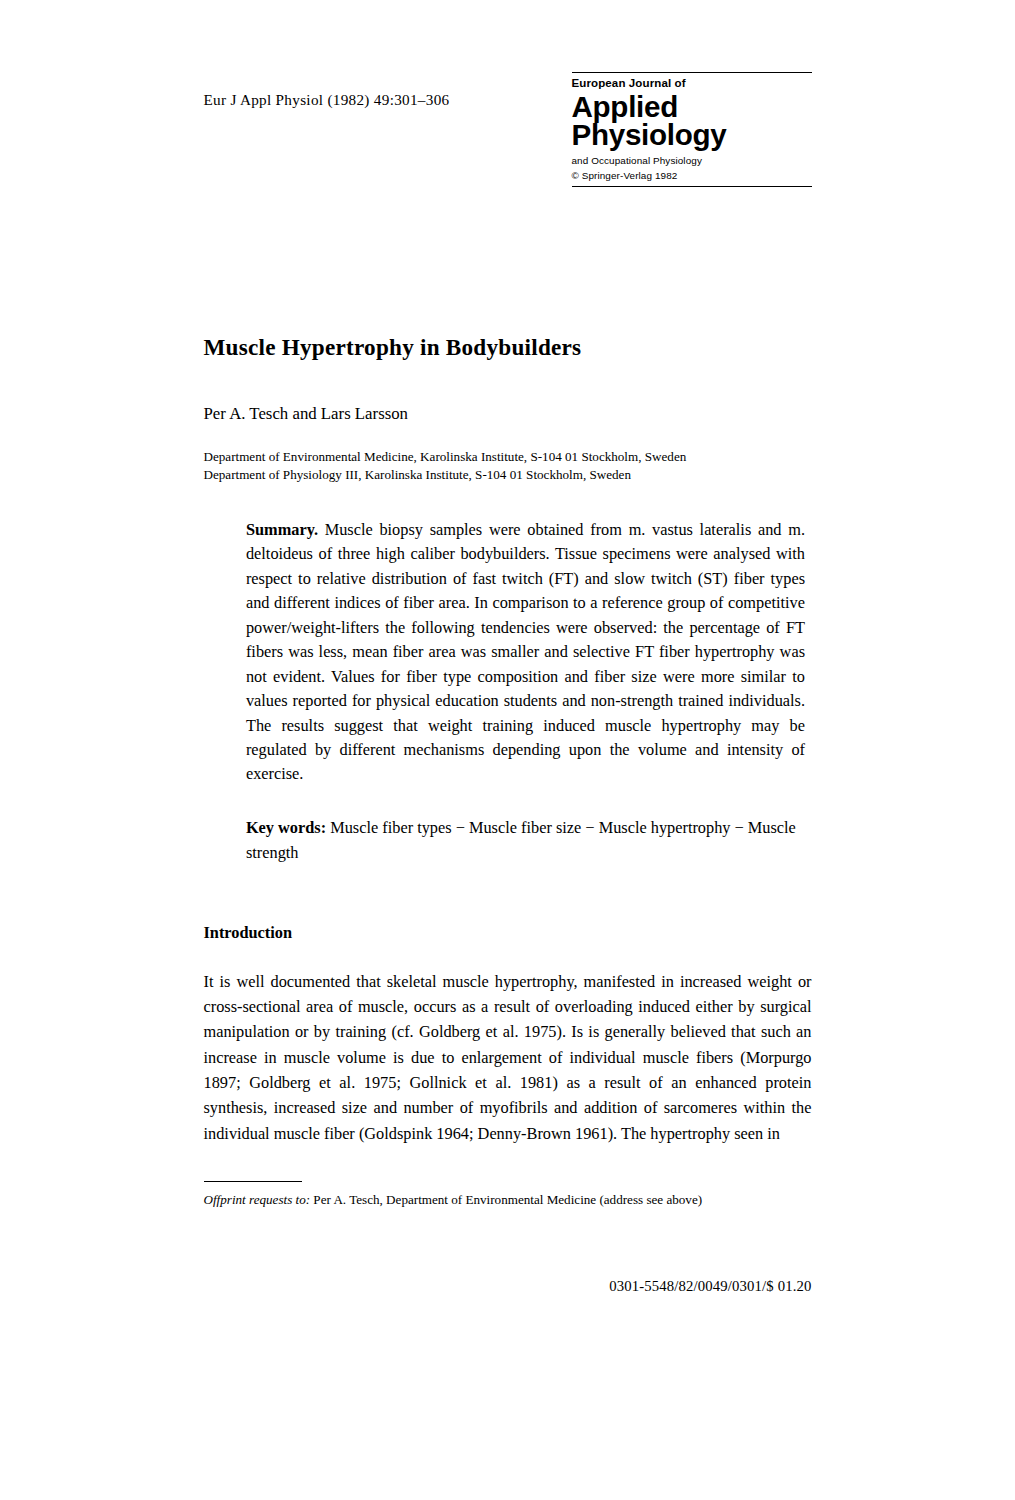Eur J Appl Physiol (1982) 49:301–306
European Journal of Applied Physiology and Occupational Physiology © Springer-Verlag 1982
Muscle Hypertrophy in Bodybuilders
Per A. Tesch and Lars Larsson
Department of Environmental Medicine, Karolinska Institute, S-104 01 Stockholm, Sweden
Department of Physiology III, Karolinska Institute, S-104 01 Stockholm, Sweden
Summary. Muscle biopsy samples were obtained from m. vastus lateralis and m. deltoideus of three high caliber bodybuilders. Tissue specimens were analysed with respect to relative distribution of fast twitch (FT) and slow twitch (ST) fiber types and different indices of fiber area. In comparison to a reference group of competitive power/weight-lifters the following tendencies were observed: the percentage of FT fibers was less, mean fiber area was smaller and selective FT fiber hypertrophy was not evident. Values for fiber type composition and fiber size were more similar to values reported for physical education students and non-strength trained individuals. The results suggest that weight training induced muscle hypertrophy may be regulated by different mechanisms depending upon the volume and intensity of exercise.
Key words: Muscle fiber types − Muscle fiber size − Muscle hypertrophy − Muscle strength
Introduction
It is well documented that skeletal muscle hypertrophy, manifested in increased weight or cross-sectional area of muscle, occurs as a result of overloading induced either by surgical manipulation or by training (cf. Goldberg et al. 1975). Is is generally believed that such an increase in muscle volume is due to enlargement of individual muscle fibers (Morpurgo 1897; Goldberg et al. 1975; Gollnick et al. 1981) as a result of an enhanced protein synthesis, increased size and number of myofibrils and addition of sarcomeres within the individual muscle fiber (Goldspink 1964; Denny-Brown 1961). The hypertrophy seen in
Offprint requests to: Per A. Tesch, Department of Environmental Medicine (address see above)
0301-5548/82/0049/0301/$ 01.20